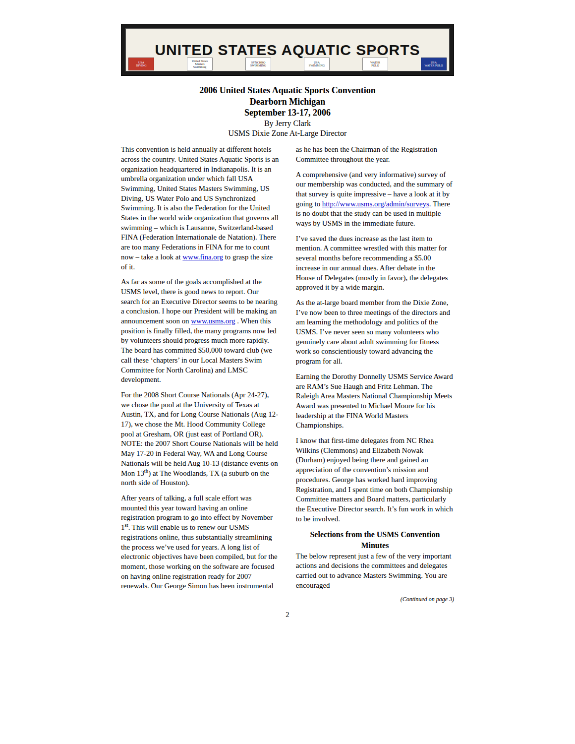UNITED STATES AQUATIC SPORTS
USA
DIVING
United States
Masters
Swimming
SYNCHRO
SWIMMING
USA
SWIMMING
WATER
POLO
USA
WATER POLO
2006 United States Aquatic Sports Convention
Dearborn Michigan
September 13-17, 2006
By Jerry Clark
USMS Dixie Zone At-Large Director
This convention is held annually at different hotels across the country. United States Aquatic Sports is an organization headquartered in Indianapolis. It is an umbrella organization under which fall USA Swimming, United States Masters Swimming, US Diving, US Water Polo and US Synchronized Swimming. It is also the Federation for the United States in the world wide organization that governs all swimming – which is Lausanne, Switzerland-based FINA (Federation Internationale de Natation). There are too many Federations in FINA for me to count now – take a look at www.fina.org to grasp the size of it.
As far as some of the goals accomplished at the USMS level, there is good news to report. Our search for an Executive Director seems to be nearing a conclusion. I hope our President will be making an announcement soon on www.usms.org . When this position is finally filled, the many programs now led by volunteers should progress much more rapidly. The board has committed $50,000 toward club (we call these ‘chapters’ in our Local Masters Swim Committee for North Carolina) and LMSC development.
For the 2008 Short Course Nationals (Apr 24-27), we chose the pool at the University of Texas at Austin, TX, and for Long Course Nationals (Aug 12-17), we chose the Mt. Hood Community College pool at Gresham, OR (just east of Portland OR). NOTE: the 2007 Short Course Nationals will be held May 17-20 in Federal Way, WA and Long Course Nationals will be held Aug 10-13 (distance events on Mon 13th) at The Woodlands, TX (a suburb on the north side of Houston).
After years of talking, a full scale effort was mounted this year toward having an online registration program to go into effect by November 1st. This will enable us to renew our USMS registrations online, thus substantially streamlining the process we’ve used for years. A long list of electronic objectives have been compiled, but for the moment, those working on the software are focused on having online registration ready for 2007 renewals. Our George Simon has been instrumental as he has been the Chairman of the Registration Committee throughout the year.
A comprehensive (and very informative) survey of our membership was conducted, and the summary of that survey is quite impressive – have a look at it by going to http://www.usms.org/admin/surveys. There is no doubt that the study can be used in multiple ways by USMS in the immediate future.
I’ve saved the dues increase as the last item to mention. A committee wrestled with this matter for several months before recommending a $5.00 increase in our annual dues. After debate in the House of Delegates (mostly in favor), the delegates approved it by a wide margin.
As the at-large board member from the Dixie Zone, I’ve now been to three meetings of the directors and am learning the methodology and politics of the USMS. I’ve never seen so many volunteers who genuinely care about adult swimming for fitness work so conscientiously toward advancing the program for all.
Earning the Dorothy Donnelly USMS Service Award are RAM’s Sue Haugh and Fritz Lehman. The Raleigh Area Masters National Championship Meets Award was presented to Michael Moore for his leadership at the FINA World Masters Championships.
I know that first-time delegates from NC Rhea Wilkins (Clemmons) and Elizabeth Nowak (Durham) enjoyed being there and gained an appreciation of the convention’s mission and procedures. George has worked hard improving Registration, and I spent time on both Championship Committee matters and Board matters, particularly the Executive Director search. It’s fun work in which to be involved.
Selections from the USMS Convention Minutes
The below represent just a few of the very important actions and decisions the committees and delegates carried out to advance Masters Swimming. You are encouraged
(Continued on page 3)
2